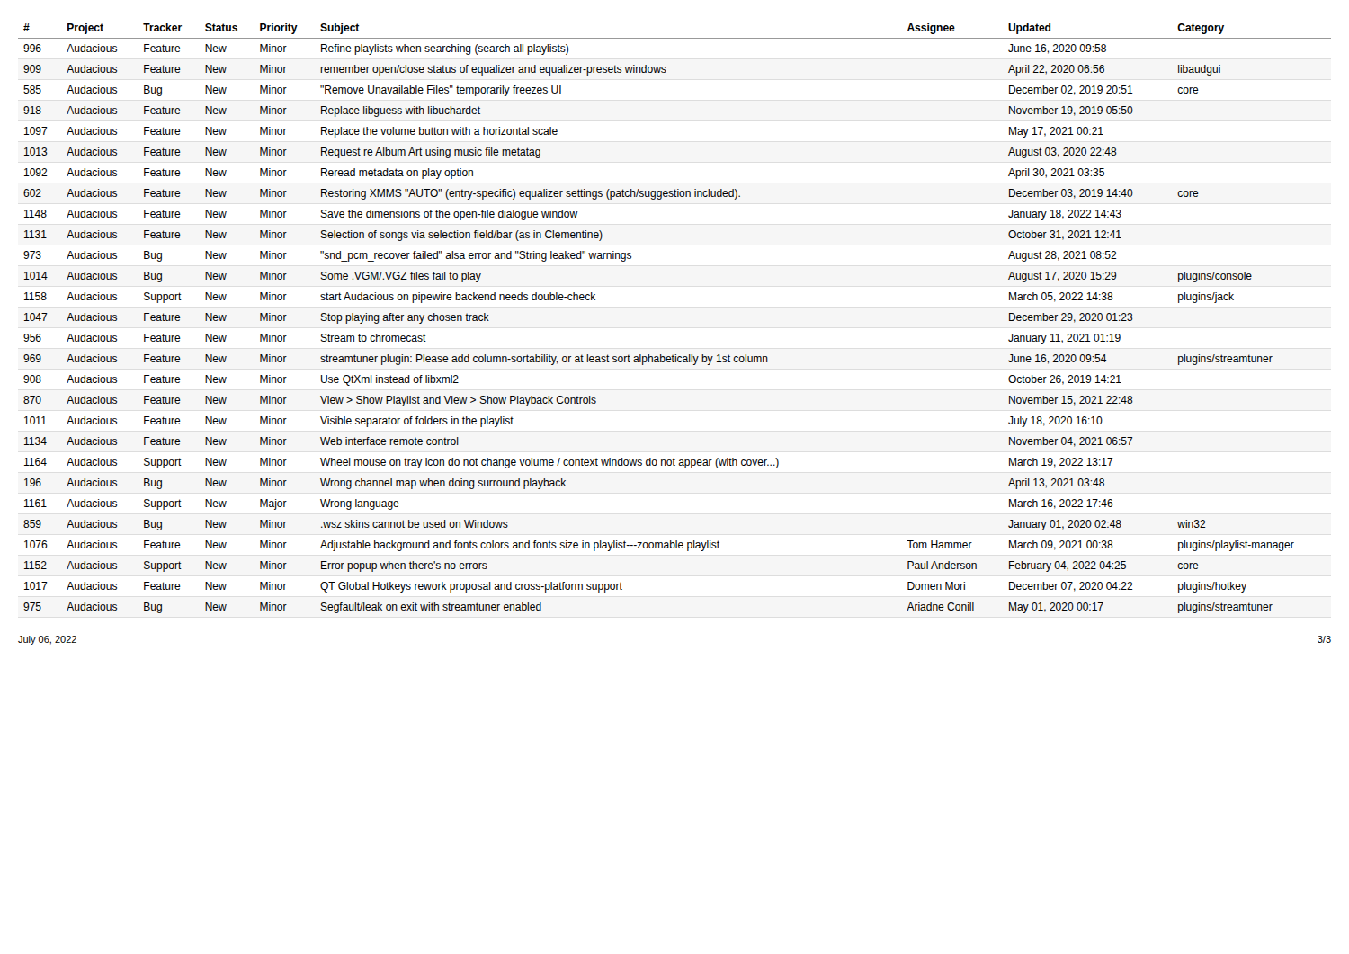| # | Project | Tracker | Status | Priority | Subject | Assignee | Updated | Category |
| --- | --- | --- | --- | --- | --- | --- | --- | --- |
| 996 | Audacious | Feature | New | Minor | Refine playlists when searching (search all playlists) | | June 16, 2020 09:58 | |
| 909 | Audacious | Feature | New | Minor | remember open/close status of equalizer and equalizer-presets windows | | April 22, 2020 06:56 | libaudgui |
| 585 | Audacious | Bug | New | Minor | "Remove Unavailable Files" temporarily freezes UI | | December 02, 2019 20:51 | core |
| 918 | Audacious | Feature | New | Minor | Replace libguess with libuchardet | | November 19, 2019 05:50 | |
| 1097 | Audacious | Feature | New | Minor | Replace the volume button with a horizontal scale | | May 17, 2021 00:21 | |
| 1013 | Audacious | Feature | New | Minor | Request re Album Art using music file metatag | | August 03, 2020 22:48 | |
| 1092 | Audacious | Feature | New | Minor | Reread metadata on play option | | April 30, 2021 03:35 | |
| 602 | Audacious | Feature | New | Minor | Restoring XMMS "AUTO" (entry-specific) equalizer settings (patch/suggestion included). | | December 03, 2019 14:40 | core |
| 1148 | Audacious | Feature | New | Minor | Save the dimensions of the open-file dialogue window | | January 18, 2022 14:43 | |
| 1131 | Audacious | Feature | New | Minor | Selection of songs via selection field/bar (as in Clementine) | | October 31, 2021 12:41 | |
| 973 | Audacious | Bug | New | Minor | "snd_pcm_recover failed" alsa error and "String leaked" warnings | | August 28, 2021 08:52 | |
| 1014 | Audacious | Bug | New | Minor | Some .VGM/.VGZ files fail to play | | August 17, 2020 15:29 | plugins/console |
| 1158 | Audacious | Support | New | Minor | start Audacious on pipewire backend needs double-check | | March 05, 2022 14:38 | plugins/jack |
| 1047 | Audacious | Feature | New | Minor | Stop playing after any chosen track | | December 29, 2020 01:23 | |
| 956 | Audacious | Feature | New | Minor | Stream to chromecast | | January 11, 2021 01:19 | |
| 969 | Audacious | Feature | New | Minor | streamtuner plugin: Please add column-sortability, or at least sort alphabetically by 1st column | | June 16, 2020 09:54 | plugins/streamtuner |
| 908 | Audacious | Feature | New | Minor | Use QtXml instead of libxml2 | | October 26, 2019 14:21 | |
| 870 | Audacious | Feature | New | Minor | View > Show Playlist and View > Show Playback Controls | | November 15, 2021 22:48 | |
| 1011 | Audacious | Feature | New | Minor | Visible separator of folders in the playlist | | July 18, 2020 16:10 | |
| 1134 | Audacious | Feature | New | Minor | Web interface remote control | | November 04, 2021 06:57 | |
| 1164 | Audacious | Support | New | Minor | Wheel mouse on tray icon do not change volume / context windows do not appear (with cover...) | | March 19, 2022 13:17 | |
| 196 | Audacious | Bug | New | Minor | Wrong channel map when doing surround playback | | April 13, 2021 03:48 | |
| 1161 | Audacious | Support | New | Major | Wrong language | | March 16, 2022 17:46 | |
| 859 | Audacious | Bug | New | Minor | .wsz skins cannot be used on Windows | | January 01, 2020 02:48 | win32 |
| 1076 | Audacious | Feature | New | Minor | Adjustable background and fonts colors and fonts size in playlist---zoomable playlist | Tom Hammer | March 09, 2021 00:38 | plugins/playlist-manager |
| 1152 | Audacious | Support | New | Minor | Error popup when there's no errors | Paul Anderson | February 04, 2022 04:25 | core |
| 1017 | Audacious | Feature | New | Minor | QT Global Hotkeys rework proposal and cross-platform support | Domen Mori | December 07, 2020 04:22 | plugins/hotkey |
| 975 | Audacious | Bug | New | Minor | Segfault/leak on exit with streamtuner enabled | Ariadne Conill | May 01, 2020 00:17 | plugins/streamtuner |
July 06, 2022 3/3